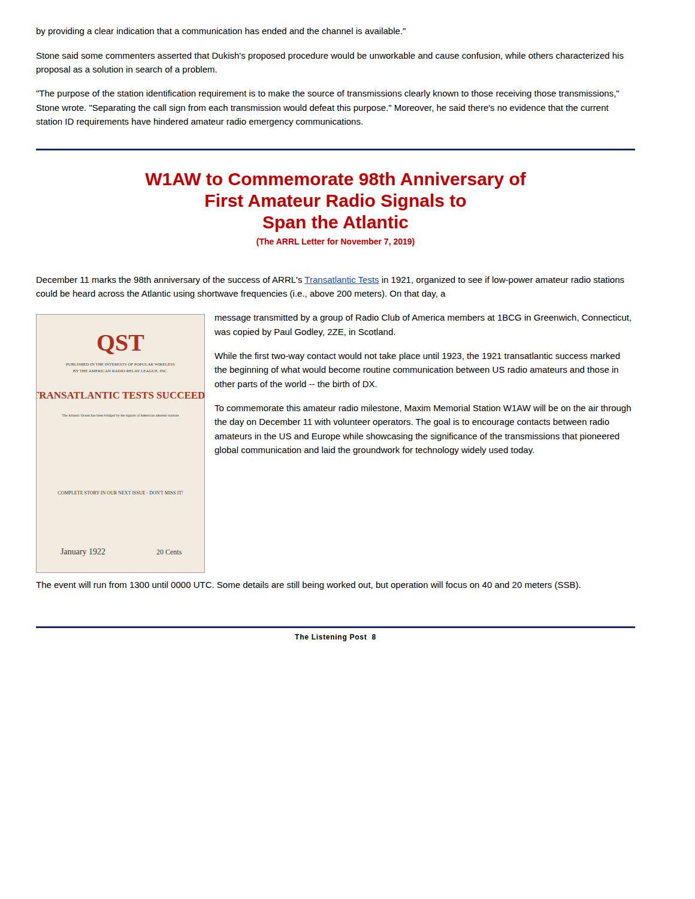by providing a clear indication that a communication has ended and the channel is available."
Stone said some commenters asserted that Dukish's proposed procedure would be unworkable and cause confusion, while others characterized his proposal as a solution in search of a problem.
"The purpose of the station identification requirement is to make the source of transmissions clearly known to those receiving those transmissions," Stone wrote. "Separating the call sign from each transmission would defeat this purpose." Moreover, he said there's no evidence that the current station ID requirements have hindered amateur radio emergency communications.
W1AW to Commemorate 98th Anniversary of
First Amateur Radio Signals to
Span the Atlantic
(The ARRL Letter for November 7, 2019)
December 11 marks the 98th anniversary of the success of ARRL's Transatlantic Tests in 1921, organized to see if low-power amateur radio stations could be heard across the Atlantic using shortwave frequencies (i.e., above 200 meters). On that day, a
message transmitted by a group of Radio Club of America members at 1BCG in Greenwich, Connecticut, was copied by Paul Godley, 2ZE, in Scotland.
While the first two-way contact would not take place until 1923, the 1921 transatlantic success marked the beginning of what would become routine communication between US radio amateurs and those in other parts of the world -- the birth of DX.
To commemorate this amateur radio milestone, Maxim Memorial Station W1AW will be on the air through the day on December 11 with volunteer operators. The goal is to encourage contacts between radio amateurs in the US and Europe while showcasing the significance of the transmissions that pioneered global communication and laid the groundwork for technology widely used today.
The event will run from 1300 until 0000 UTC. Some details are still being worked out, but operation will focus on 40 and 20 meters (SSB).
The Listening Post 8